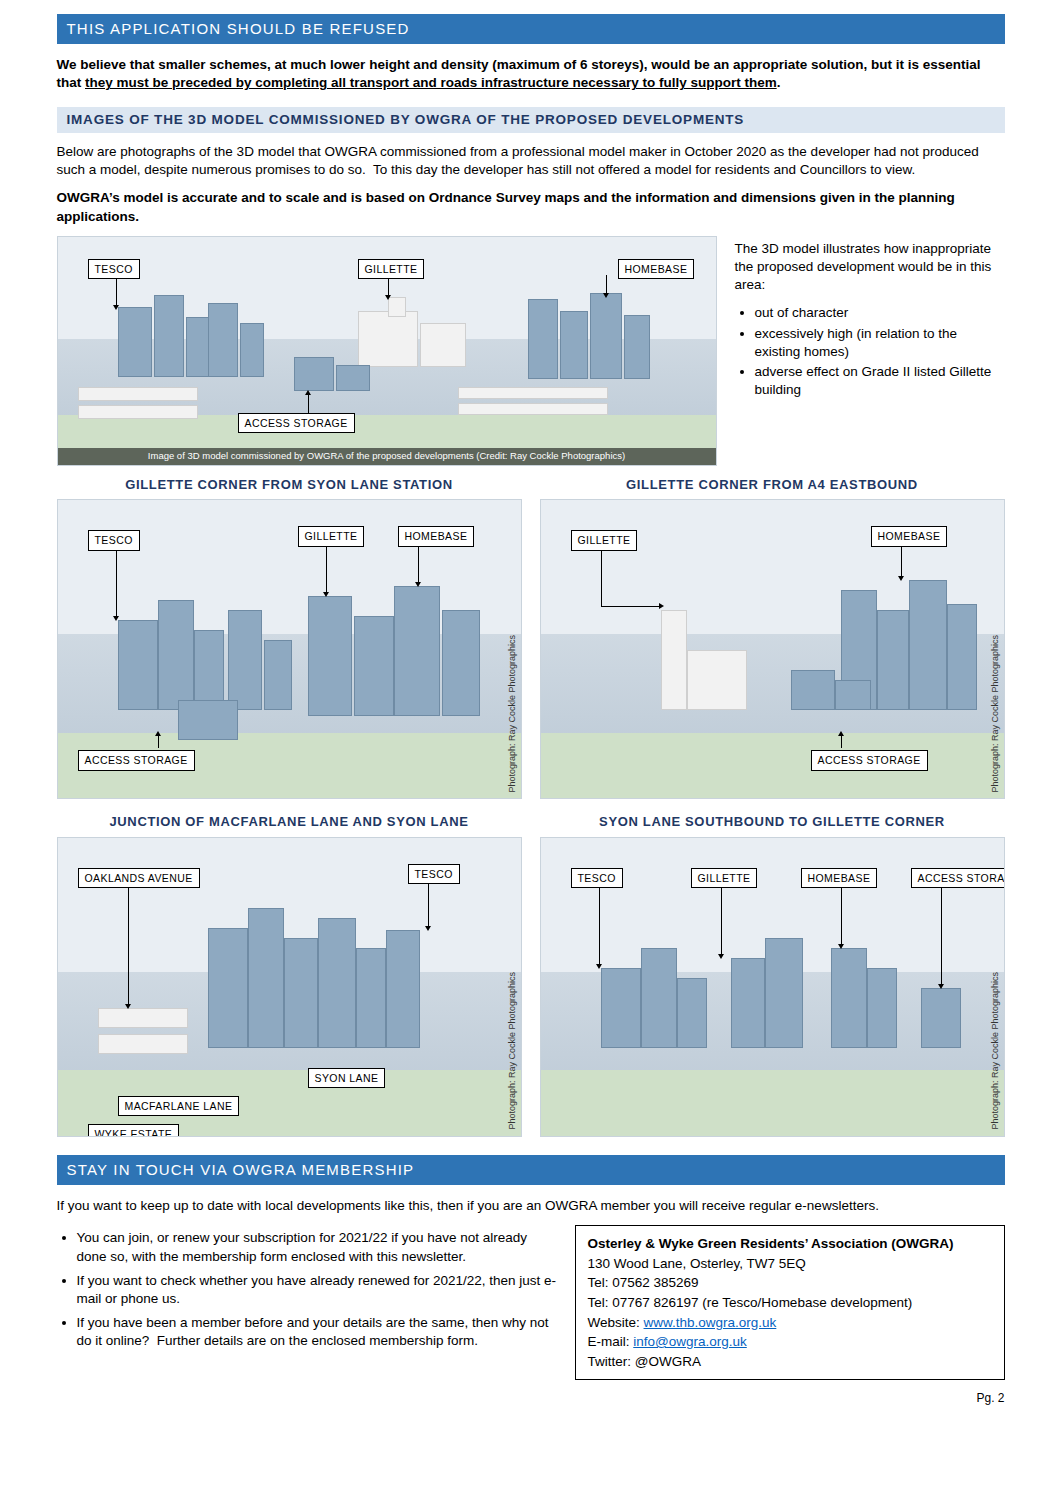This application should be refused
We believe that smaller schemes, at much lower height and density (maximum of 6 storeys), would be an appropriate solution, but it is essential that they must be preceded by completing all transport and roads infrastructure necessary to fully support them.
Images of the 3D model commissioned by OWGRA of the proposed developments
Below are photographs of the 3D model that OWGRA commissioned from a professional model maker in October 2020 as the developer had not produced such a model, despite numerous promises to do so. To this day the developer has still not offered a model for residents and Councillors to view.
OWGRA’s model is accurate and to scale and is based on Ordnance Survey maps and the information and dimensions given in the planning applications.
TESCO GILLETTE HOMEBASE ACCESS STORAGE
Image of 3D model commissioned by OWGRA of the proposed developments (Credit: Ray Cockle Photographics)
The 3D model illustrates how inappropriate the proposed development would be in this area:
out of character
excessively high (in relation to the existing homes)
adverse effect on Grade II listed Gillette building
Gillette Corner from Syon Lane Station
TESCO GILLETTE HOMEBASE ACCESS STORAGE Photograph: Ray Cockle Photographics
Gillette Corner from A4 Eastbound
GILLETTE HOMEBASE ACCESS STORAGE Photograph: Ray Cockle Photographics
Junction of Macfarlane Lane and Syon Lane
OAKLANDS AVENUE TESCO SYON LANE MACFARLANE LANE WYKE ESTATE Photograph: Ray Cockle Photographics
Syon Lane Southbound to Gillette Corner
TESCO GILLETTE HOMEBASE ACCESS STORAGE Photograph: Ray Cockle Photographics
Stay in touch via OWGRA membership
If you want to keep up to date with local developments like this, then if you are an OWGRA member you will receive regular e-newsletters.
You can join, or renew your subscription for 2021/22 if you have not already done so, with the membership form enclosed with this newsletter.
If you want to check whether you have already renewed for 2021/22, then just e-mail or phone us.
If you have been a member before and your details are the same, then why not do it online? Further details are on the enclosed membership form.
Osterley & Wyke Green Residents’ Association (OWGRA)
130 Wood Lane, Osterley, TW7 5EQ
Tel: 07562 385269
Tel: 07767 826197 (re Tesco/Homebase development)
Website: www.thb.owgra.org.uk
E-mail: info@owgra.org.uk
Twitter: @OWGRA
Pg. 2